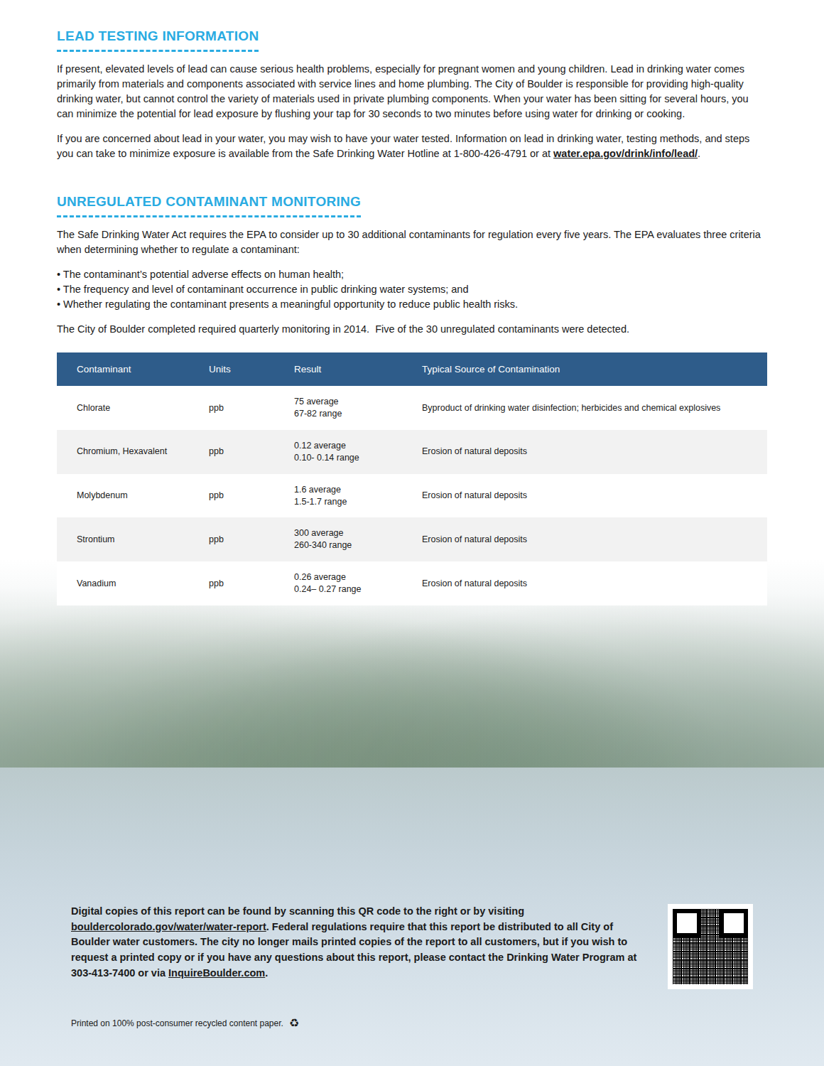Lead Testing Information
If present, elevated levels of lead can cause serious health problems, especially for pregnant women and young children. Lead in drinking water comes primarily from materials and components associated with service lines and home plumbing. The City of Boulder is responsible for providing high-quality drinking water, but cannot control the variety of materials used in private plumbing components. When your water has been sitting for several hours, you can minimize the potential for lead exposure by flushing your tap for 30 seconds to two minutes before using water for drinking or cooking.
If you are concerned about lead in your water, you may wish to have your water tested. Information on lead in drinking water, testing methods, and steps you can take to minimize exposure is available from the Safe Drinking Water Hotline at 1-800-426-4791 or at water.epa.gov/drink/info/lead/.
Unregulated Contaminant Monitoring
The Safe Drinking Water Act requires the EPA to consider up to 30 additional contaminants for regulation every five years. The EPA evaluates three criteria when determining whether to regulate a contaminant:
The contaminant’s potential adverse effects on human health;
The frequency and level of contaminant occurrence in public drinking water systems; and
Whether regulating the contaminant presents a meaningful opportunity to reduce public health risks.
The City of Boulder completed required quarterly monitoring in 2014. Five of the 30 unregulated contaminants were detected.
| Contaminant | Units | Result | Typical Source of Contamination |
| --- | --- | --- | --- |
| Chlorate | ppb | 75 average 67-82 range | Byproduct of drinking water disinfection; herbicides and chemical explosives |
| Chromium, Hexavalent | ppb | 0.12 average 0.10- 0.14 range | Erosion of natural deposits |
| Molybdenum | ppb | 1.6 average 1.5-1.7 range | Erosion of natural deposits |
| Strontium | ppb | 300 average 260-340 range | Erosion of natural deposits |
| Vanadium | ppb | 0.26 average 0.24– 0.27 range | Erosion of natural deposits |
Digital copies of this report can be found by scanning this QR code to the right or by visiting bouldercolorado.gov/water/water-report. Federal regulations require that this report be distributed to all City of Boulder water customers. The city no longer mails printed copies of the report to all customers, but if you wish to request a printed copy or if you have any questions about this report, please contact the Drinking Water Program at 303-413-7400 or via InquireBoulder.com.
Printed on 100% post-consumer recycled content paper.